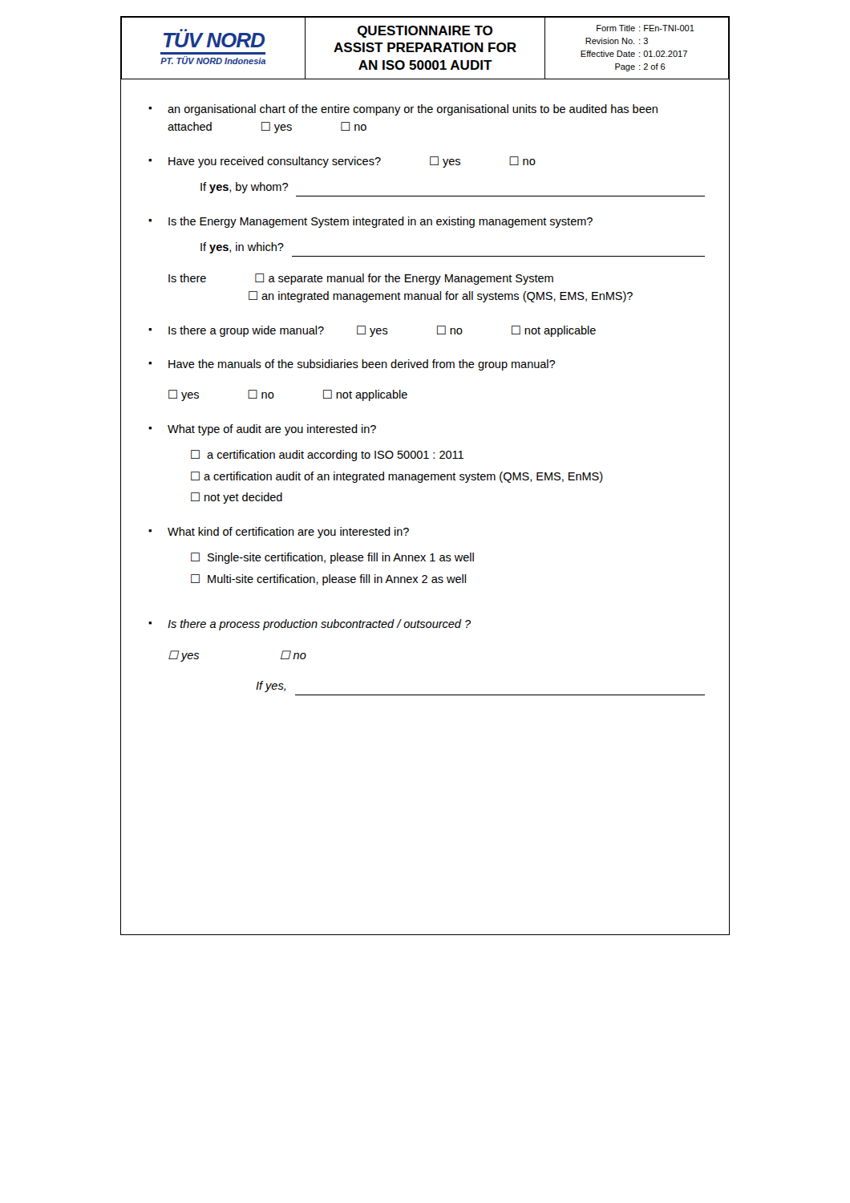| TÜV NORD PT. TÜV NORD Indonesia | QUESTIONNAIRE TO ASSIST PREPARATION FOR AN ISO 50001 AUDIT | / Form Title / : FEn-TNI-001 / / Revision No. / : 3 / / Effective Date / : 01.02.2017 / / Page / : 2 of 6 / |
an organisational chart of the entire company or the organisational units to be audited has been attached ☐ yes ☐ no
Have you received consultancy services? ☐ yes ☐ no
If yes, by whom?
Is the Energy Management System integrated in an existing management system?
If yes, in which?
Is there ☐ a separate manual for the Energy Management System
☐ an integrated management manual for all systems (QMS, EMS, EnMS)?
Is there a group wide manual? ☐ yes ☐ no ☐ not applicable
Have the manuals of the subsidiaries been derived from the group manual?
☐ yes ☐ no ☐ not applicable
What type of audit are you interested in?
☐ a certification audit according to ISO 50001 : 2011
☐ a certification audit of an integrated management system (QMS, EMS, EnMS)
☐ not yet decided
What kind of certification are you interested in?
☐ Single-site certification, please fill in Annex 1 as well
☐ Multi-site certification, please fill in Annex 2 as well
Is there a process production subcontracted / outsourced ?
☐ yes ☐ no
If yes,